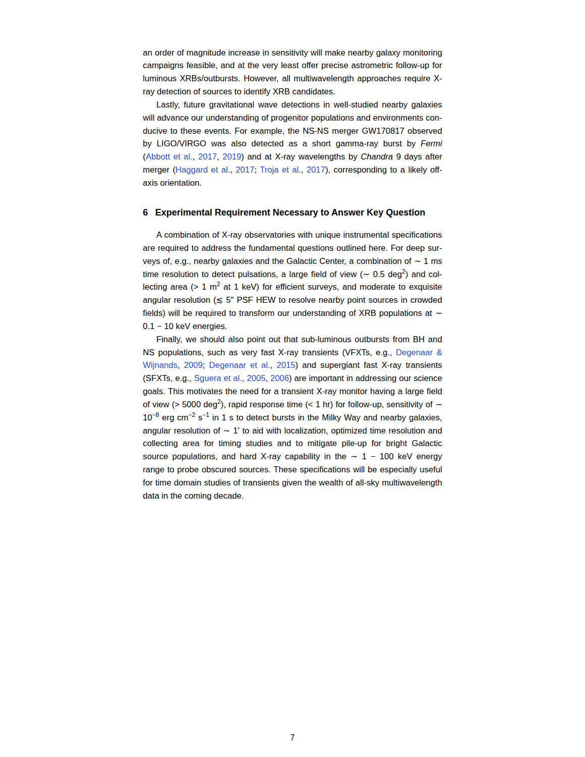an order of magnitude increase in sensitivity will make nearby galaxy monitoring campaigns feasible, and at the very least offer precise astrometric follow-up for luminous XRBs/outbursts. However, all multiwavelength approaches require X-ray detection of sources to identify XRB candidates.
Lastly, future gravitational wave detections in well-studied nearby galaxies will advance our understanding of progenitor populations and environments conducive to these events. For example, the NS-NS merger GW170817 observed by LIGO/VIRGO was also detected as a short gamma-ray burst by Fermi (Abbott et al., 2017, 2019) and at X-ray wavelengths by Chandra 9 days after merger (Haggard et al., 2017; Troja et al., 2017), corresponding to a likely off-axis orientation.
6 Experimental Requirement Necessary to Answer Key Question
A combination of X-ray observatories with unique instrumental specifications are required to address the fundamental questions outlined here. For deep surveys of, e.g., nearby galaxies and the Galactic Center, a combination of ∼ 1 ms time resolution to detect pulsations, a large field of view (∼ 0.5 deg2) and collecting area (> 1 m2 at 1 keV) for efficient surveys, and moderate to exquisite angular resolution (≲ 5″ PSF HEW to resolve nearby point sources in crowded fields) will be required to transform our understanding of XRB populations at ∼ 0.1 − 10 keV energies.
Finally, we should also point out that sub-luminous outbursts from BH and NS populations, such as very fast X-ray transients (VFXTs, e.g., Degenaar & Wijnands, 2009; Degenaar et al., 2015) and supergiant fast X-ray transients (SFXTs, e.g., Sguera et al., 2005, 2006) are important in addressing our science goals. This motivates the need for a transient X-ray monitor having a large field of view (> 5000 deg2), rapid response time (< 1 hr) for follow-up, sensitivity of ∼ 10−8 erg cm−2 s−1 in 1 s to detect bursts in the Milky Way and nearby galaxies, angular resolution of ∼ 1′ to aid with localization, optimized time resolution and collecting area for timing studies and to mitigate pile-up for bright Galactic source populations, and hard X-ray capability in the ∼ 1 − 100 keV energy range to probe obscured sources. These specifications will be especially useful for time domain studies of transients given the wealth of all-sky multiwavelength data in the coming decade.
7